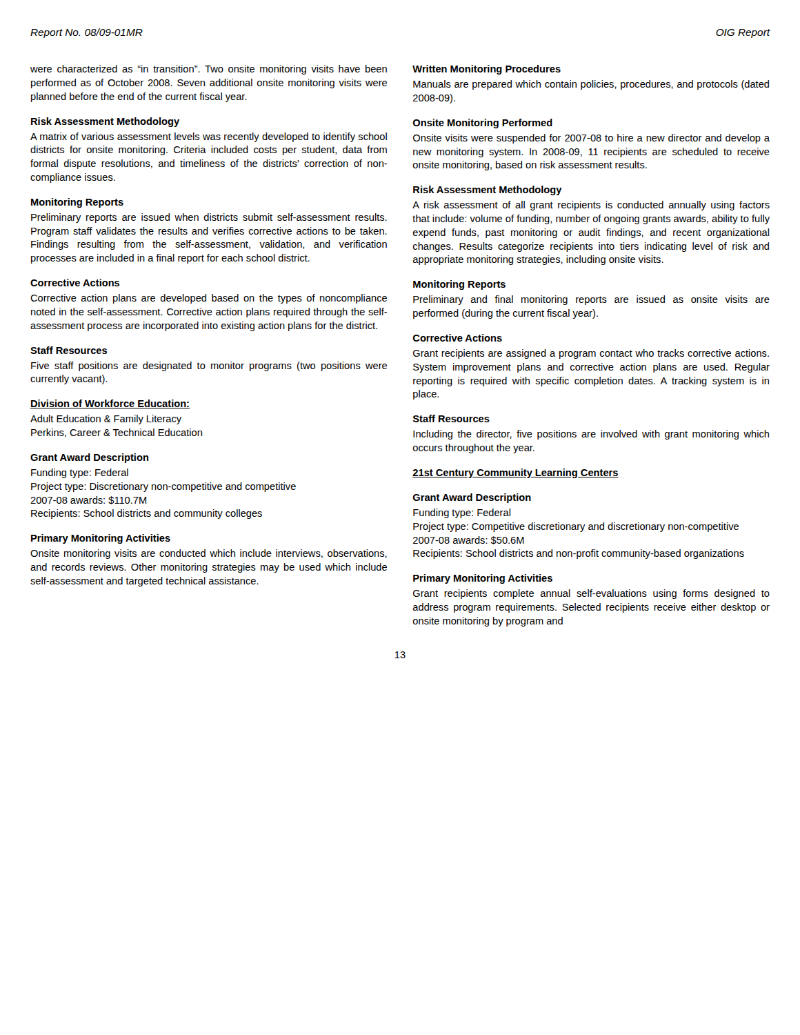Report No. 08/09-01MR OIG Report
were characterized as “in transition”. Two onsite monitoring visits have been performed as of October 2008. Seven additional onsite monitoring visits were planned before the end of the current fiscal year.
Risk Assessment Methodology
A matrix of various assessment levels was recently developed to identify school districts for onsite monitoring. Criteria included costs per student, data from formal dispute resolutions, and timeliness of the districts’ correction of non-compliance issues.
Monitoring Reports
Preliminary reports are issued when districts submit self-assessment results. Program staff validates the results and verifies corrective actions to be taken. Findings resulting from the self-assessment, validation, and verification processes are included in a final report for each school district.
Corrective Actions
Corrective action plans are developed based on the types of noncompliance noted in the self-assessment. Corrective action plans required through the self-assessment process are incorporated into existing action plans for the district.
Staff Resources
Five staff positions are designated to monitor programs (two positions were currently vacant).
Division of Workforce Education:
Adult Education & Family Literacy
Perkins, Career & Technical Education
Grant Award Description
Funding type: Federal
Project type: Discretionary non-competitive and competitive
2007-08 awards: $110.7M
Recipients: School districts and community colleges
Primary Monitoring Activities
Onsite monitoring visits are conducted which include interviews, observations, and records reviews. Other monitoring strategies may be used which include self-assessment and targeted technical assistance.
Written Monitoring Procedures
Manuals are prepared which contain policies, procedures, and protocols (dated 2008-09).
Onsite Monitoring Performed
Onsite visits were suspended for 2007-08 to hire a new director and develop a new monitoring system. In 2008-09, 11 recipients are scheduled to receive onsite monitoring, based on risk assessment results.
Risk Assessment Methodology
A risk assessment of all grant recipients is conducted annually using factors that include: volume of funding, number of ongoing grants awards, ability to fully expend funds, past monitoring or audit findings, and recent organizational changes. Results categorize recipients into tiers indicating level of risk and appropriate monitoring strategies, including onsite visits.
Monitoring Reports
Preliminary and final monitoring reports are issued as onsite visits are performed (during the current fiscal year).
Corrective Actions
Grant recipients are assigned a program contact who tracks corrective actions. System improvement plans and corrective action plans are used. Regular reporting is required with specific completion dates. A tracking system is in place.
Staff Resources
Including the director, five positions are involved with grant monitoring which occurs throughout the year.
21st Century Community Learning Centers
Grant Award Description
Funding type: Federal
Project type: Competitive discretionary and discretionary non-competitive
2007-08 awards: $50.6M
Recipients: School districts and non-profit community-based organizations
Primary Monitoring Activities
Grant recipients complete annual self-evaluations using forms designed to address program requirements. Selected recipients receive either desktop or onsite monitoring by program and
13